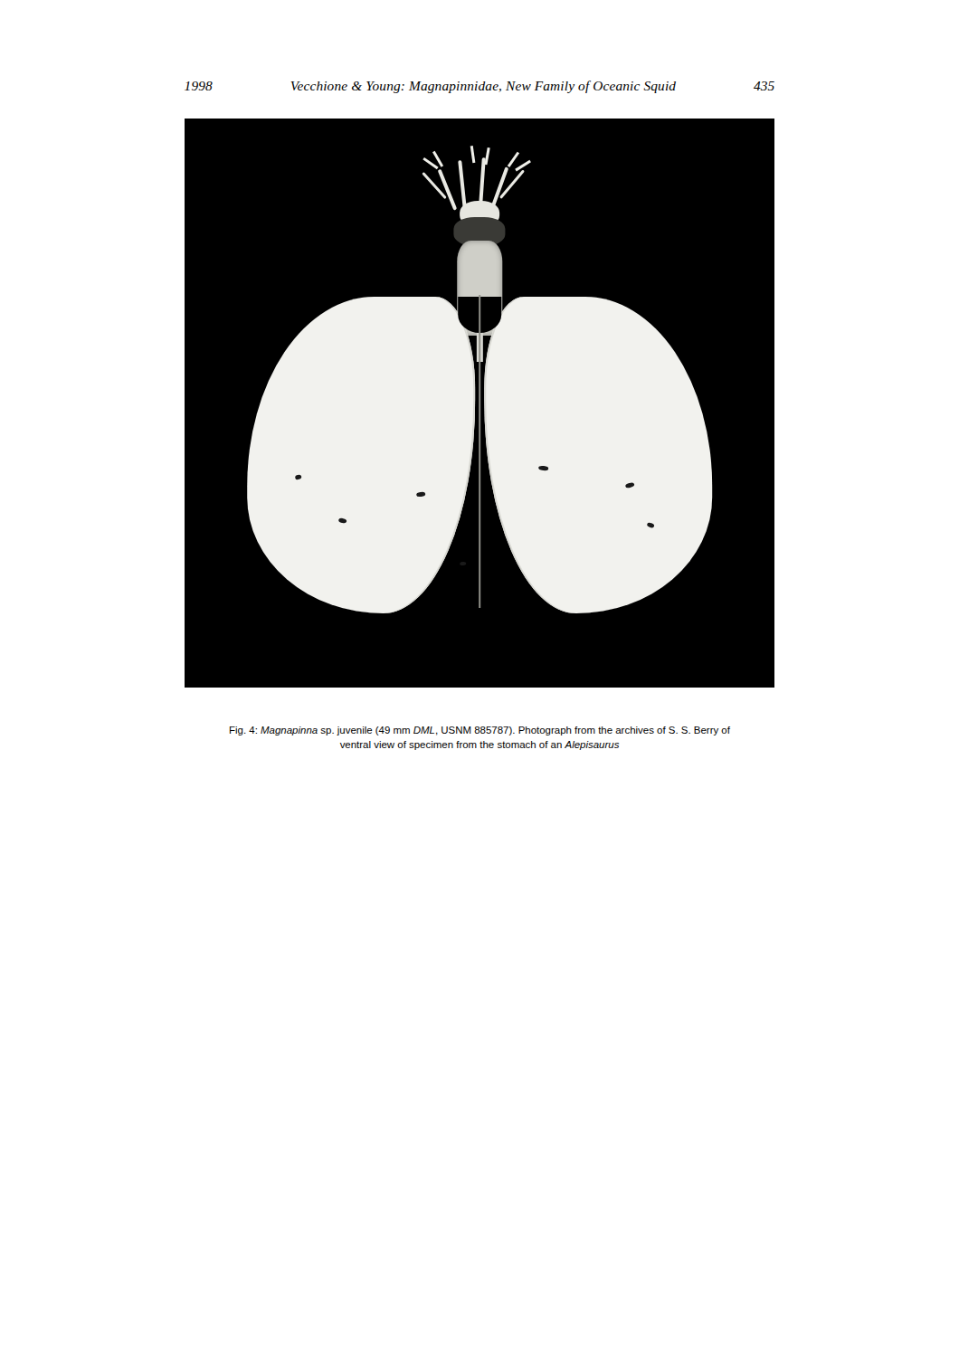1998 Vecchione & Young: Magnapinnidae, New Family of Oceanic Squid 435
Fig. 4: Magnapinna sp. juvenile (49 mm DML, USNM 885787). Photograph from the archives of S. S. Berry of
ventral view of specimen from the stomach of an Alepisaurus